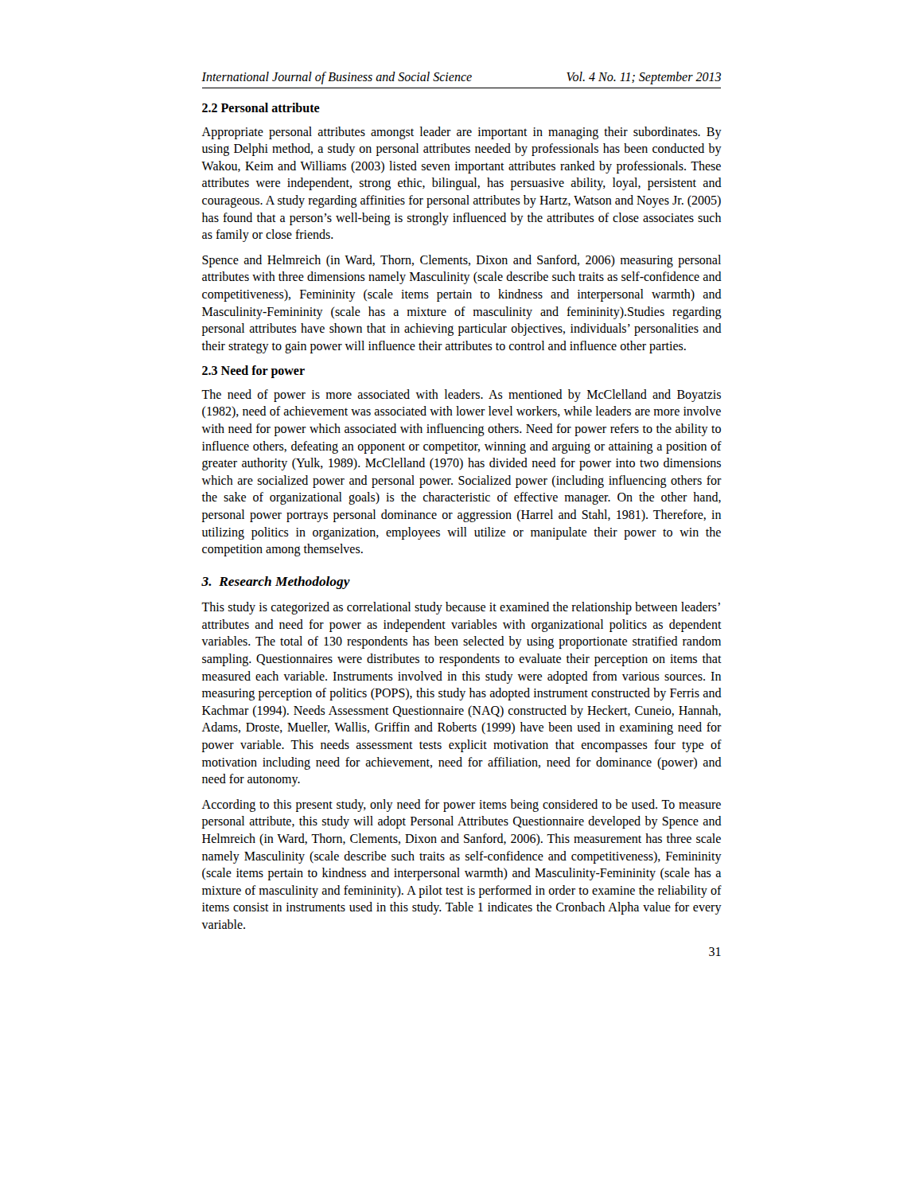International Journal of Business and Social Science Vol. 4 No. 11; September 2013
2.2 Personal attribute
Appropriate personal attributes amongst leader are important in managing their subordinates. By using Delphi method, a study on personal attributes needed by professionals has been conducted by Wakou, Keim and Williams (2003) listed seven important attributes ranked by professionals. These attributes were independent, strong ethic, bilingual, has persuasive ability, loyal, persistent and courageous. A study regarding affinities for personal attributes by Hartz, Watson and Noyes Jr. (2005) has found that a person’s well-being is strongly influenced by the attributes of close associates such as family or close friends.
Spence and Helmreich (in Ward, Thorn, Clements, Dixon and Sanford, 2006) measuring personal attributes with three dimensions namely Masculinity (scale describe such traits as self-confidence and competitiveness), Femininity (scale items pertain to kindness and interpersonal warmth) and Masculinity-Femininity (scale has a mixture of masculinity and femininity).Studies regarding personal attributes have shown that in achieving particular objectives, individuals’ personalities and their strategy to gain power will influence their attributes to control and influence other parties.
2.3 Need for power
The need of power is more associated with leaders. As mentioned by McClelland and Boyatzis (1982), need of achievement was associated with lower level workers, while leaders are more involve with need for power which associated with influencing others. Need for power refers to the ability to influence others, defeating an opponent or competitor, winning and arguing or attaining a position of greater authority (Yulk, 1989). McClelland (1970) has divided need for power into two dimensions which are socialized power and personal power. Socialized power (including influencing others for the sake of organizational goals) is the characteristic of effective manager. On the other hand, personal power portrays personal dominance or aggression (Harrel and Stahl, 1981). Therefore, in utilizing politics in organization, employees will utilize or manipulate their power to win the competition among themselves.
3. Research Methodology
This study is categorized as correlational study because it examined the relationship between leaders’ attributes and need for power as independent variables with organizational politics as dependent variables. The total of 130 respondents has been selected by using proportionate stratified random sampling. Questionnaires were distributes to respondents to evaluate their perception on items that measured each variable. Instruments involved in this study were adopted from various sources. In measuring perception of politics (POPS), this study has adopted instrument constructed by Ferris and Kachmar (1994). Needs Assessment Questionnaire (NAQ) constructed by Heckert, Cuneio, Hannah, Adams, Droste, Mueller, Wallis, Griffin and Roberts (1999) have been used in examining need for power variable. This needs assessment tests explicit motivation that encompasses four type of motivation including need for achievement, need for affiliation, need for dominance (power) and need for autonomy.
According to this present study, only need for power items being considered to be used. To measure personal attribute, this study will adopt Personal Attributes Questionnaire developed by Spence and Helmreich (in Ward, Thorn, Clements, Dixon and Sanford, 2006). This measurement has three scale namely Masculinity (scale describe such traits as self-confidence and competitiveness), Femininity (scale items pertain to kindness and interpersonal warmth) and Masculinity-Femininity (scale has a mixture of masculinity and femininity). A pilot test is performed in order to examine the reliability of items consist in instruments used in this study. Table 1 indicates the Cronbach Alpha value for every variable.
31